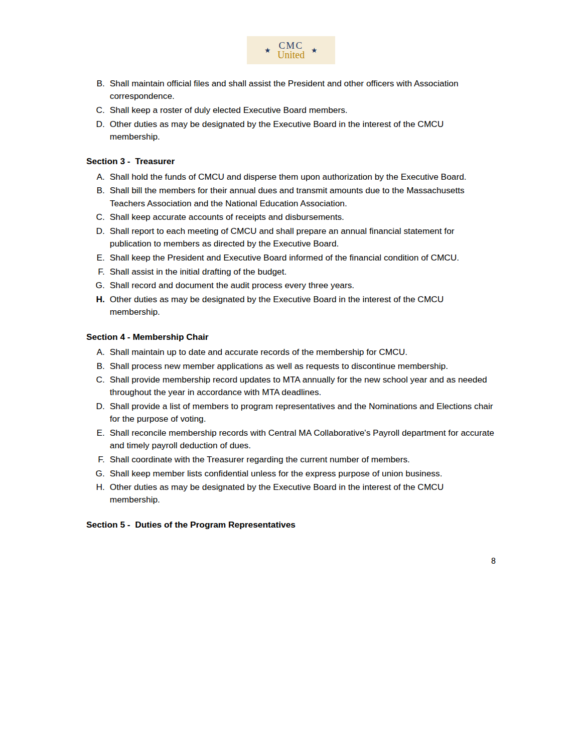★ CMC United ★
Shall maintain official files and shall assist the President and other officers with Association correspondence.
Shall keep a roster of duly elected Executive Board members.
Other duties as may be designated by the Executive Board in the interest of the CMCU membership.
Section 3 - Treasurer
Shall hold the funds of CMCU and disperse them upon authorization by the Executive Board.
Shall bill the members for their annual dues and transmit amounts due to the Massachusetts Teachers Association and the National Education Association.
Shall keep accurate accounts of receipts and disbursements.
Shall report to each meeting of CMCU and shall prepare an annual financial statement for publication to members as directed by the Executive Board.
Shall keep the President and Executive Board informed of the financial condition of CMCU.
Shall assist in the initial drafting of the budget.
Shall record and document the audit process every three years.
Other duties as may be designated by the Executive Board in the interest of the CMCU membership.
Section 4 - Membership Chair
Shall maintain up to date and accurate records of the membership for CMCU.
Shall process new member applications as well as requests to discontinue membership.
Shall provide membership record updates to MTA annually for the new school year and as needed throughout the year in accordance with MTA deadlines.
Shall provide a list of members to program representatives and the Nominations and Elections chair for the purpose of voting.
Shall reconcile membership records with Central MA Collaborative's Payroll department for accurate and timely payroll deduction of dues.
Shall coordinate with the Treasurer regarding the current number of members.
Shall keep member lists confidential unless for the express purpose of union business.
Other duties as may be designated by the Executive Board in the interest of the CMCU membership.
Section 5 - Duties of the Program Representatives
8